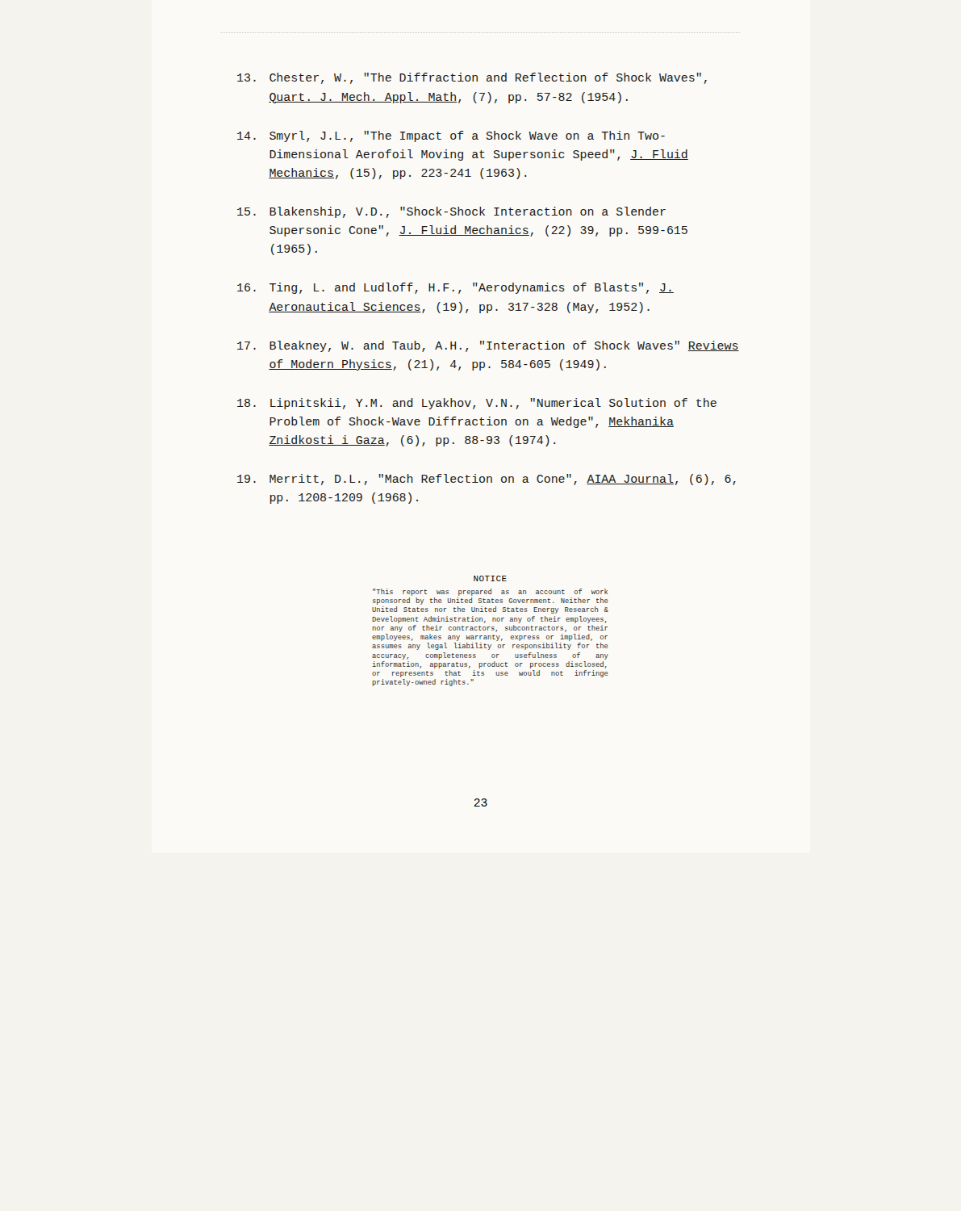13. Chester, W., "The Diffraction and Reflection of Shock Waves", Quart. J. Mech. Appl. Math, (7), pp. 57-82 (1954).
14. Smyrl, J.L., "The Impact of a Shock Wave on a Thin Two-Dimensional Aerofoil Moving at Supersonic Speed", J. Fluid Mechanics, (15), pp. 223-241 (1963).
15. Blakenship, V.D., "Shock-Shock Interaction on a Slender Supersonic Cone", J. Fluid Mechanics, (22) 39, pp. 599-615 (1965).
16. Ting, L. and Ludloff, H.F., "Aerodynamics of Blasts", J. Aeronautical Sciences, (19), pp. 317-328 (May, 1952).
17. Bleakney, W. and Taub, A.H., "Interaction of Shock Waves" Reviews of Modern Physics, (21), 4, pp. 584-605 (1949).
18. Lipnitskii, Y.M. and Lyakhov, V.N., "Numerical Solution of the Problem of Shock-Wave Diffraction on a Wedge", Mekhanika Znidkosti i Gaza, (6), pp. 88-93 (1974).
19. Merritt, D.L., "Mach Reflection on a Cone", AIAA Journal, (6), 6, pp. 1208-1209 (1968).
NOTICE
"This report was prepared as an account of work sponsored by the United States Government. Neither the United States nor the United States Energy Research & Development Administration, nor any of their employees, nor any of their contractors, subcontractors, or their employees, makes any warranty, express or implied, or assumes any legal liability or responsibility for the accuracy, completeness or usefulness of any information, apparatus, product or process disclosed, or represents that its use would not infringe privately-owned rights."
23